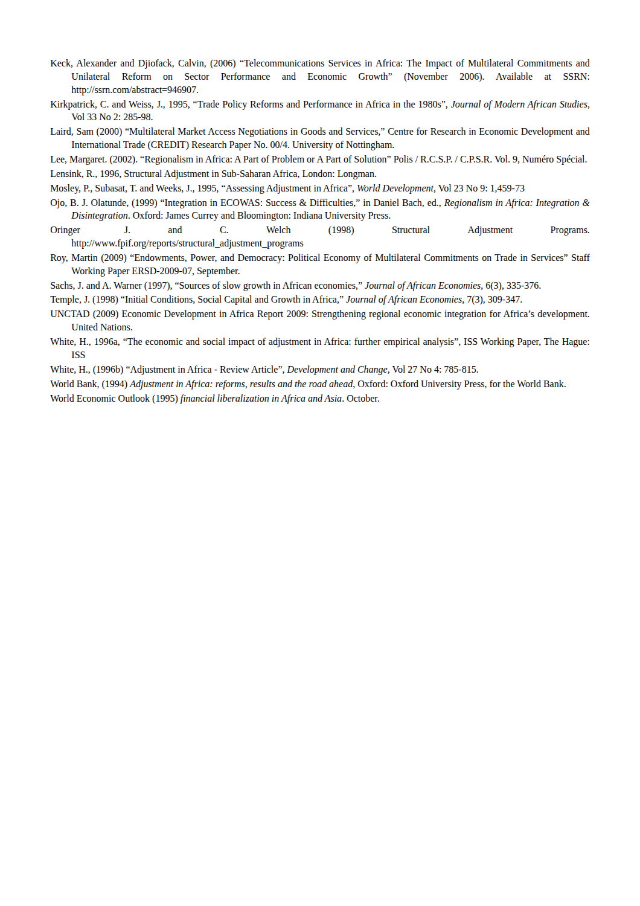Keck, Alexander and Djiofack, Calvin, (2006) “Telecommunications Services in Africa: The Impact of Multilateral Commitments and Unilateral Reform on Sector Performance and Economic Growth” (November 2006). Available at SSRN: http://ssrn.com/abstract=946907.
Kirkpatrick, C. and Weiss, J., 1995, “Trade Policy Reforms and Performance in Africa in the 1980s”, Journal of Modern African Studies, Vol 33 No 2: 285-98.
Laird, Sam (2000) “Multilateral Market Access Negotiations in Goods and Services,” Centre for Research in Economic Development and International Trade (CREDIT) Research Paper No. 00/4. University of Nottingham.
Lee, Margaret. (2002). “Regionalism in Africa: A Part of Problem or A Part of Solution” Polis / R.C.S.P. / C.P.S.R. Vol. 9, Numéro Spécial.
Lensink, R., 1996, Structural Adjustment in Sub-Saharan Africa, London: Longman.
Mosley, P., Subasat, T. and Weeks, J., 1995, “Assessing Adjustment in Africa”, World Development, Vol 23 No 9: 1,459-73
Ojo, B. J. Olatunde, (1999) “Integration in ECOWAS: Success & Difficulties,” in Daniel Bach, ed., Regionalism in Africa: Integration & Disintegration. Oxford: James Currey and Bloomington: Indiana University Press.
Oringer J. and C. Welch (1998) Structural Adjustment Programs. http://www.fpif.org/reports/structural_adjustment_programs
Roy, Martin (2009) “Endowments, Power, and Democracy: Political Economy of Multilateral Commitments on Trade in Services” Staff Working Paper ERSD-2009-07, September.
Sachs, J. and A. Warner (1997), “Sources of slow growth in African economies,” Journal of African Economies, 6(3), 335-376.
Temple, J. (1998) “Initial Conditions, Social Capital and Growth in Africa,” Journal of African Economies, 7(3), 309-347.
UNCTAD (2009) Economic Development in Africa Report 2009: Strengthening regional economic integration for Africa’s development. United Nations.
White, H., 1996a, “The economic and social impact of adjustment in Africa: further empirical analysis”, ISS Working Paper, The Hague: ISS
White, H., (1996b) “Adjustment in Africa - Review Article”, Development and Change, Vol 27 No 4: 785-815.
World Bank, (1994) Adjustment in Africa: reforms, results and the road ahead, Oxford: Oxford University Press, for the World Bank.
World Economic Outlook (1995) financial liberalization in Africa and Asia. October.